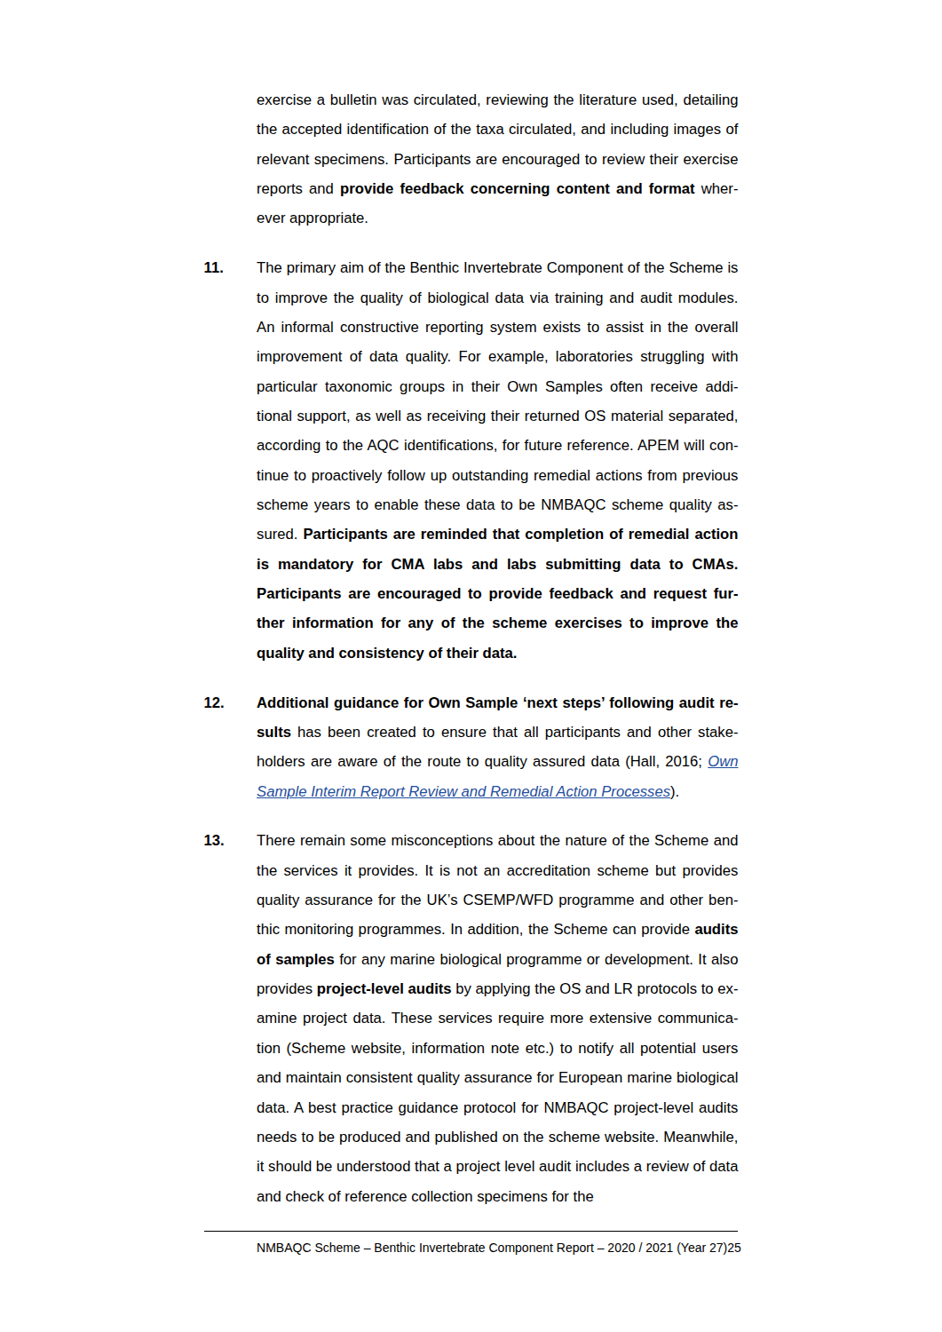exercise a bulletin was circulated, reviewing the literature used, detailing the accepted identification of the taxa circulated, and including images of relevant specimens. Participants are encouraged to review their exercise reports and provide feedback concerning content and format wherever appropriate.
11.
The primary aim of the Benthic Invertebrate Component of the Scheme is to improve the quality of biological data via training and audit modules. An informal constructive reporting system exists to assist in the overall improvement of data quality. For example, laboratories struggling with particular taxonomic groups in their Own Samples often receive additional support, as well as receiving their returned OS material separated, according to the AQC identifications, for future reference. APEM will continue to proactively follow up outstanding remedial actions from previous scheme years to enable these data to be NMBAQC scheme quality assured. Participants are reminded that completion of remedial action is mandatory for CMA labs and labs submitting data to CMAs. Participants are encouraged to provide feedback and request further information for any of the scheme exercises to improve the quality and consistency of their data.
12.
Additional guidance for Own Sample ‘next steps’ following audit results has been created to ensure that all participants and other stakeholders are aware of the route to quality assured data (Hall, 2016; Own Sample Interim Report Review and Remedial Action Processes).
13.
There remain some misconceptions about the nature of the Scheme and the services it provides. It is not an accreditation scheme but provides quality assurance for the UK’s CSEMP/WFD programme and other benthic monitoring programmes. In addition, the Scheme can provide audits of samples for any marine biological programme or development. It also provides project-level audits by applying the OS and LR protocols to examine project data. These services require more extensive communication (Scheme website, information note etc.) to notify all potential users and maintain consistent quality assurance for European marine biological data. A best practice guidance protocol for NMBAQC project-level audits needs to be produced and published on the scheme website. Meanwhile, it should be understood that a project level audit includes a review of data and check of reference collection specimens for the
NMBAQC Scheme – Benthic Invertebrate Component Report – 2020 / 2021 (Year 27) 25